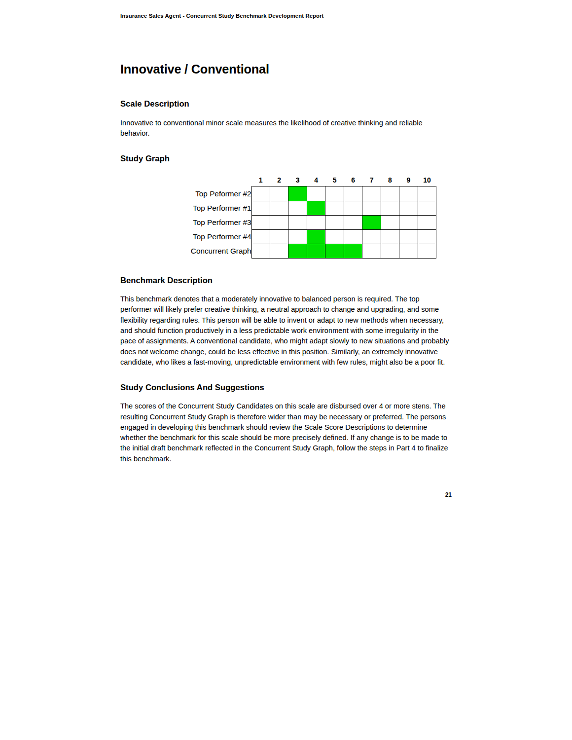Insurance Sales Agent - Concurrent Study Benchmark Development Report
Innovative / Conventional
Scale Description
Innovative to conventional minor scale measures the likelihood of creative thinking and reliable behavior.
Study Graph
| | 1 | 2 | 3 | 4 | 5 | 6 | 7 | 8 | 9 | 10 |
| --- | --- | --- | --- | --- | --- | --- | --- | --- | --- | --- |
| Top Peformer #2 | | | | | | | | | | |
| Top Performer #1 | | | | | | | | | | |
| Top Performer #3 | | | | | | | | | | |
| Top Performer #4 | | | | | | | | | | |
| Concurrent Graph | | | | | | | | | | |
Benchmark Description
This benchmark denotes that a moderately innovative to balanced person is required. The top performer will likely prefer creative thinking, a neutral approach to change and upgrading, and some flexibility regarding rules. This person will be able to invent or adapt to new methods when necessary, and should function productively in a less predictable work environment with some irregularity in the pace of assignments. A conventional candidate, who might adapt slowly to new situations and probably does not welcome change, could be less effective in this position. Similarly, an extremely innovative candidate, who likes a fast-moving, unpredictable environment with few rules, might also be a poor fit.
Study Conclusions And Suggestions
The scores of the Concurrent Study Candidates on this scale are disbursed over 4 or more stens. The resulting Concurrent Study Graph is therefore wider than may be necessary or preferred. The persons engaged in developing this benchmark should review the Scale Score Descriptions to determine whether the benchmark for this scale should be more precisely defined. If any change is to be made to the initial draft benchmark reflected in the Concurrent Study Graph, follow the steps in Part 4 to finalize this benchmark.
21